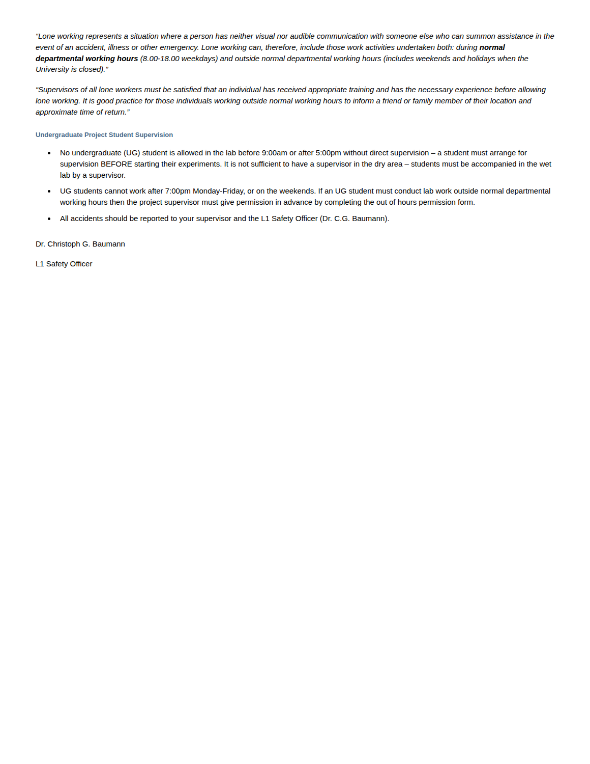“Lone working represents a situation where a person has neither visual nor audible communication with someone else who can summon assistance in the event of an accident, illness or other emergency. Lone working can, therefore, include those work activities undertaken both: during normal departmental working hours (8.00-18.00 weekdays) and outside normal departmental working hours (includes weekends and holidays when the University is closed).”
“Supervisors of all lone workers must be satisfied that an individual has received appropriate training and has the necessary experience before allowing lone working. It is good practice for those individuals working outside normal working hours to inform a friend or family member of their location and approximate time of return.”
Undergraduate Project Student Supervision
No undergraduate (UG) student is allowed in the lab before 9:00am or after 5:00pm without direct supervision – a student must arrange for supervision BEFORE starting their experiments. It is not sufficient to have a supervisor in the dry area – students must be accompanied in the wet lab by a supervisor.
UG students cannot work after 7:00pm Monday-Friday, or on the weekends. If an UG student must conduct lab work outside normal departmental working hours then the project supervisor must give permission in advance by completing the out of hours permission form.
All accidents should be reported to your supervisor and the L1 Safety Officer (Dr. C.G. Baumann).
Dr. Christoph G. Baumann
L1 Safety Officer